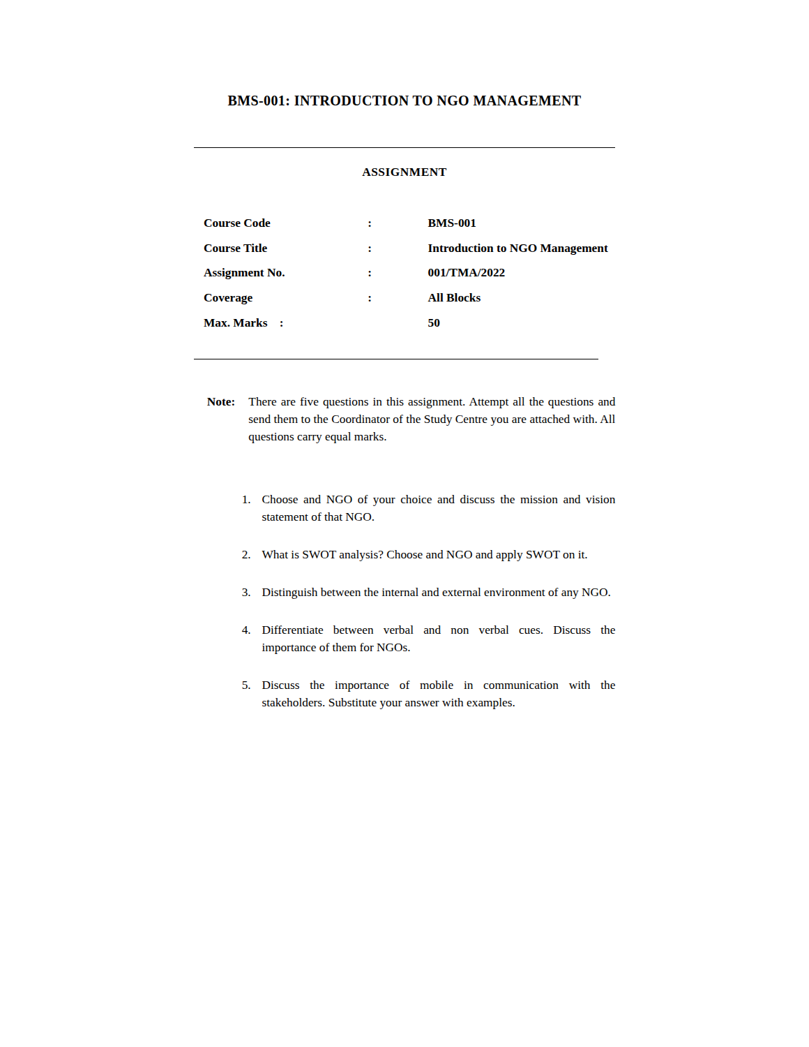BMS-001: INTRODUCTION TO NGO MANAGEMENT
ASSIGNMENT
| Course Code | : | BMS-001 |
| Course Title | : | Introduction to NGO Management |
| Assignment No. | : | 001/TMA/2022 |
| Coverage | : | All Blocks |
| Max. Marks : | | 50 |
Note: There are five questions in this assignment. Attempt all the questions and send them to the Coordinator of the Study Centre you are attached with. All questions carry equal marks.
Choose and NGO of your choice and discuss the mission and vision statement of that NGO.
What is SWOT analysis? Choose and NGO and apply SWOT on it.
Distinguish between the internal and external environment of any NGO.
Differentiate between verbal and non verbal cues. Discuss the importance of them for NGOs.
Discuss the importance of mobile in communication with the stakeholders. Substitute your answer with examples.